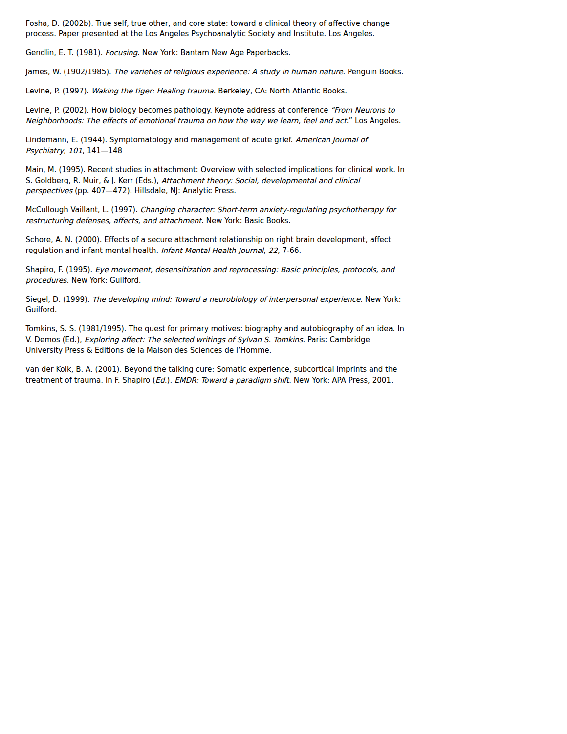Fosha, D. (2002b). True self, true other, and core state: toward a clinical theory of affective change process. Paper presented at the Los Angeles Psychoanalytic Society and Institute. Los Angeles.
Gendlin, E. T. (1981). Focusing. New York: Bantam New Age Paperbacks.
James, W. (1902/1985). The varieties of religious experience: A study in human nature. Penguin Books.
Levine, P. (1997). Waking the tiger: Healing trauma. Berkeley, CA: North Atlantic Books.
Levine, P. (2002). How biology becomes pathology. Keynote address at conference “From Neurons to Neighborhoods: The effects of emotional trauma on how the way we learn, feel and act.” Los Angeles.
Lindemann, E. (1944). Symptomatology and management of acute grief. American Journal of Psychiatry, 101, 141—148
Main, M. (1995). Recent studies in attachment: Overview with selected implications for clinical work. In S. Goldberg, R. Muir, & J. Kerr (Eds.), Attachment theory: Social, developmental and clinical perspectives (pp. 407—472). Hillsdale, NJ: Analytic Press.
McCullough Vaillant, L. (1997). Changing character: Short-term anxiety-regulating psychotherapy for restructuring defenses, affects, and attachment. New York: Basic Books.
Schore, A. N. (2000). Effects of a secure attachment relationship on right brain development, affect regulation and infant mental health. Infant Mental Health Journal, 22, 7-66.
Shapiro, F. (1995). Eye movement, desensitization and reprocessing: Basic principles, protocols, and procedures. New York: Guilford.
Siegel, D. (1999). The developing mind: Toward a neurobiology of interpersonal experience. New York: Guilford.
Tomkins, S. S. (1981/1995). The quest for primary motives: biography and autobiography of an idea. In V. Demos (Ed.), Exploring affect: The selected writings of Sylvan S. Tomkins. Paris: Cambridge University Press & Editions de la Maison des Sciences de l’Homme.
van der Kolk, B. A. (2001). Beyond the talking cure: Somatic experience, subcortical imprints and the treatment of trauma. In F. Shapiro (Ed.). EMDR: Toward a paradigm shift. New York: APA Press, 2001.